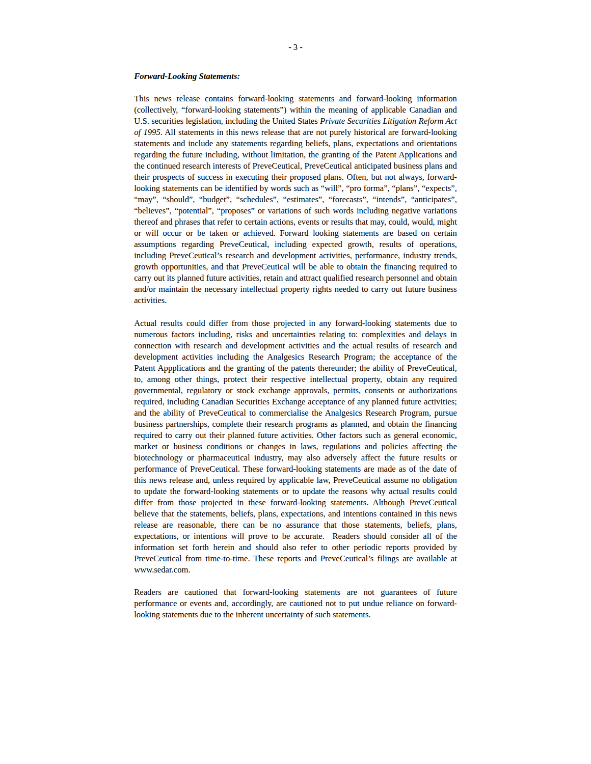- 3 -
Forward-Looking Statements:
This news release contains forward-looking statements and forward-looking information (collectively, “forward-looking statements”) within the meaning of applicable Canadian and U.S. securities legislation, including the United States Private Securities Litigation Reform Act of 1995. All statements in this news release that are not purely historical are forward-looking statements and include any statements regarding beliefs, plans, expectations and orientations regarding the future including, without limitation, the granting of the Patent Applications and the continued research interests of PreveCeutical, PreveCeutical anticipated business plans and their prospects of success in executing their proposed plans. Often, but not always, forward-looking statements can be identified by words such as “will”, “pro forma”, “plans”, “expects”, “may”, “should”, “budget”, “schedules”, “estimates”, “forecasts”, “intends”, “anticipates”, “believes”, “potential”, “proposes” or variations of such words including negative variations thereof and phrases that refer to certain actions, events or results that may, could, would, might or will occur or be taken or achieved. Forward looking statements are based on certain assumptions regarding PreveCeutical, including expected growth, results of operations, including PreveCeutical’s research and development activities, performance, industry trends, growth opportunities, and that PreveCeutical will be able to obtain the financing required to carry out its planned future activities, retain and attract qualified research personnel and obtain and/or maintain the necessary intellectual property rights needed to carry out future business activities.
Actual results could differ from those projected in any forward-looking statements due to numerous factors including, risks and uncertainties relating to: complexities and delays in connection with research and development activities and the actual results of research and development activities including the Analgesics Research Program; the acceptance of the Patent Appplications and the granting of the patents thereunder; the ability of PreveCeutical, to, among other things, protect their respective intellectual property, obtain any required governmental, regulatory or stock exchange approvals, permits, consents or authorizations required, including Canadian Securities Exchange acceptance of any planned future activities; and the ability of PreveCeutical to commercialise the Analgesics Research Program, pursue business partnerships, complete their research programs as planned, and obtain the financing required to carry out their planned future activities. Other factors such as general economic, market or business conditions or changes in laws, regulations and policies affecting the biotechnology or pharmaceutical industry, may also adversely affect the future results or performance of PreveCeutical. These forward-looking statements are made as of the date of this news release and, unless required by applicable law, PreveCeutical assume no obligation to update the forward-looking statements or to update the reasons why actual results could differ from those projected in these forward-looking statements. Although PreveCeutical believe that the statements, beliefs, plans, expectations, and intentions contained in this news release are reasonable, there can be no assurance that those statements, beliefs, plans, expectations, or intentions will prove to be accurate. Readers should consider all of the information set forth herein and should also refer to other periodic reports provided by PreveCeutical from time-to-time. These reports and PreveCeutical’s filings are available at www.sedar.com.
Readers are cautioned that forward-looking statements are not guarantees of future performance or events and, accordingly, are cautioned not to put undue reliance on forward-looking statements due to the inherent uncertainty of such statements.